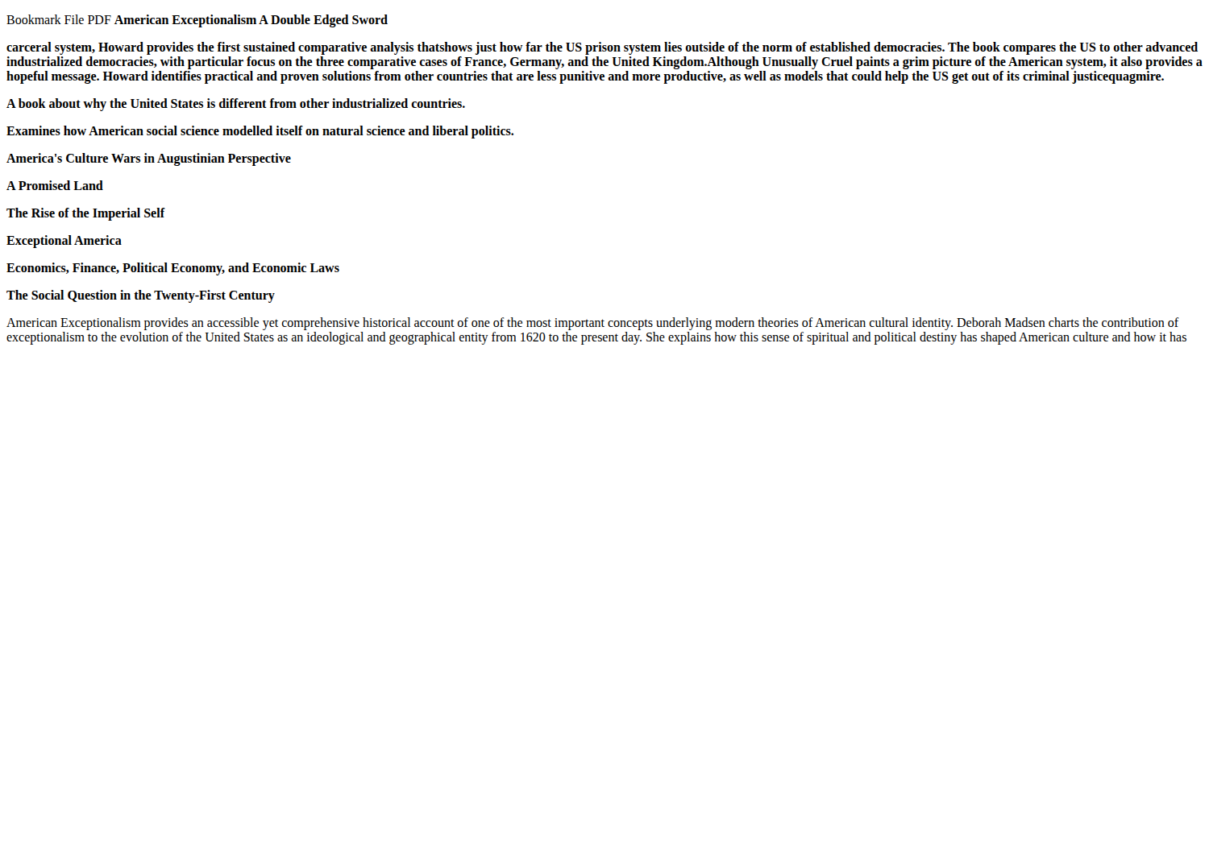Bookmark File PDF American Exceptionalism A Double Edged Sword
carceral system, Howard provides the first sustained comparative analysis thatshows just how far the US prison system lies outside of the norm of established democracies. The book compares the US to other advanced industrialized democracies, with particular focus on the three comparative cases of France, Germany, and the United Kingdom.Although Unusually Cruel paints a grim picture of the American system, it also provides a hopeful message. Howard identifies practical and proven solutions from other countries that are less punitive and more productive, as well as models that could help the US get out of its criminal justicequagmire.
A book about why the United States is different from other industrialized countries.
Examines how American social science modelled itself on natural science and liberal politics.
America's Culture Wars in Augustinian Perspective
A Promised Land
The Rise of the Imperial Self
Exceptional America
Economics, Finance, Political Economy, and Economic Laws
The Social Question in the Twenty-First Century
American Exceptionalism provides an accessible yet comprehensive historical account of one of the most important concepts underlying modern theories of American cultural identity. Deborah Madsen charts the contribution of exceptionalism to the evolution of the United States as an ideological and geographical entity from 1620 to the present day. She explains how this sense of spiritual and political destiny has shaped American culture and how it has